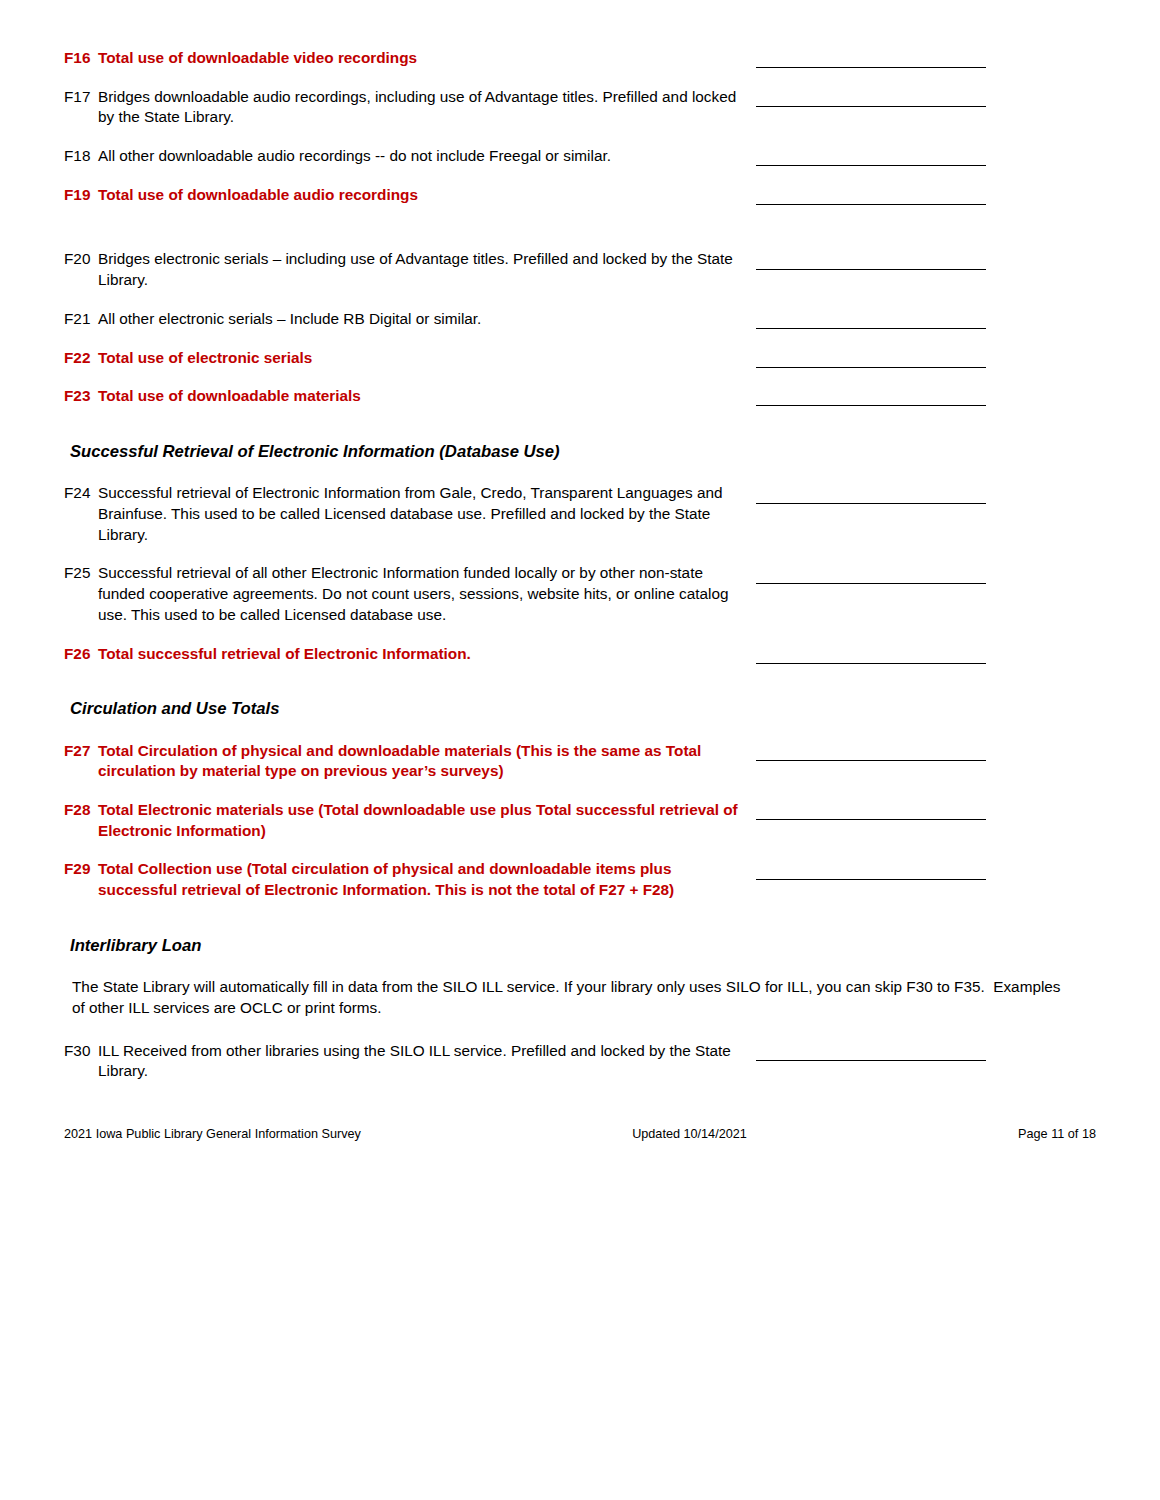F16
Total use of downloadable video recordings
F17
Bridges downloadable audio recordings, including use of Advantage titles. Prefilled and locked by the State Library.
F18
All other downloadable audio recordings -- do not include Freegal or similar.
F19
Total use of downloadable audio recordings
F20
Bridges electronic serials – including use of Advantage titles. Prefilled and locked by the State Library.
F21
All other electronic serials – Include RB Digital or similar.
F22
Total use of electronic serials
F23
Total use of downloadable materials
Successful Retrieval of Electronic Information (Database Use)
F24
Successful retrieval of Electronic Information from Gale, Credo, Transparent Languages and Brainfuse. This used to be called Licensed database use. Prefilled and locked by the State Library.
F25
Successful retrieval of all other Electronic Information funded locally or by other non-state funded cooperative agreements. Do not count users, sessions, website hits, or online catalog use. This used to be called Licensed database use.
F26
Total successful retrieval of Electronic Information.
Circulation and Use Totals
F27
Total Circulation of physical and downloadable materials (This is the same as Total circulation by material type on previous year’s surveys)
F28
Total Electronic materials use (Total downloadable use plus Total successful retrieval of Electronic Information)
F29
Total Collection use (Total circulation of physical and downloadable items plus successful retrieval of Electronic Information. This is not the total of F27 + F28)
Interlibrary Loan
The State Library will automatically fill in data from the SILO ILL service. If your library only uses SILO for ILL, you can skip F30 to F35. Examples of other ILL services are OCLC or print forms.
F30
ILL Received from other libraries using the SILO ILL service. Prefilled and locked by the State Library.
2021 Iowa Public Library General Information Survey Updated 10/14/2021 Page 11 of 18